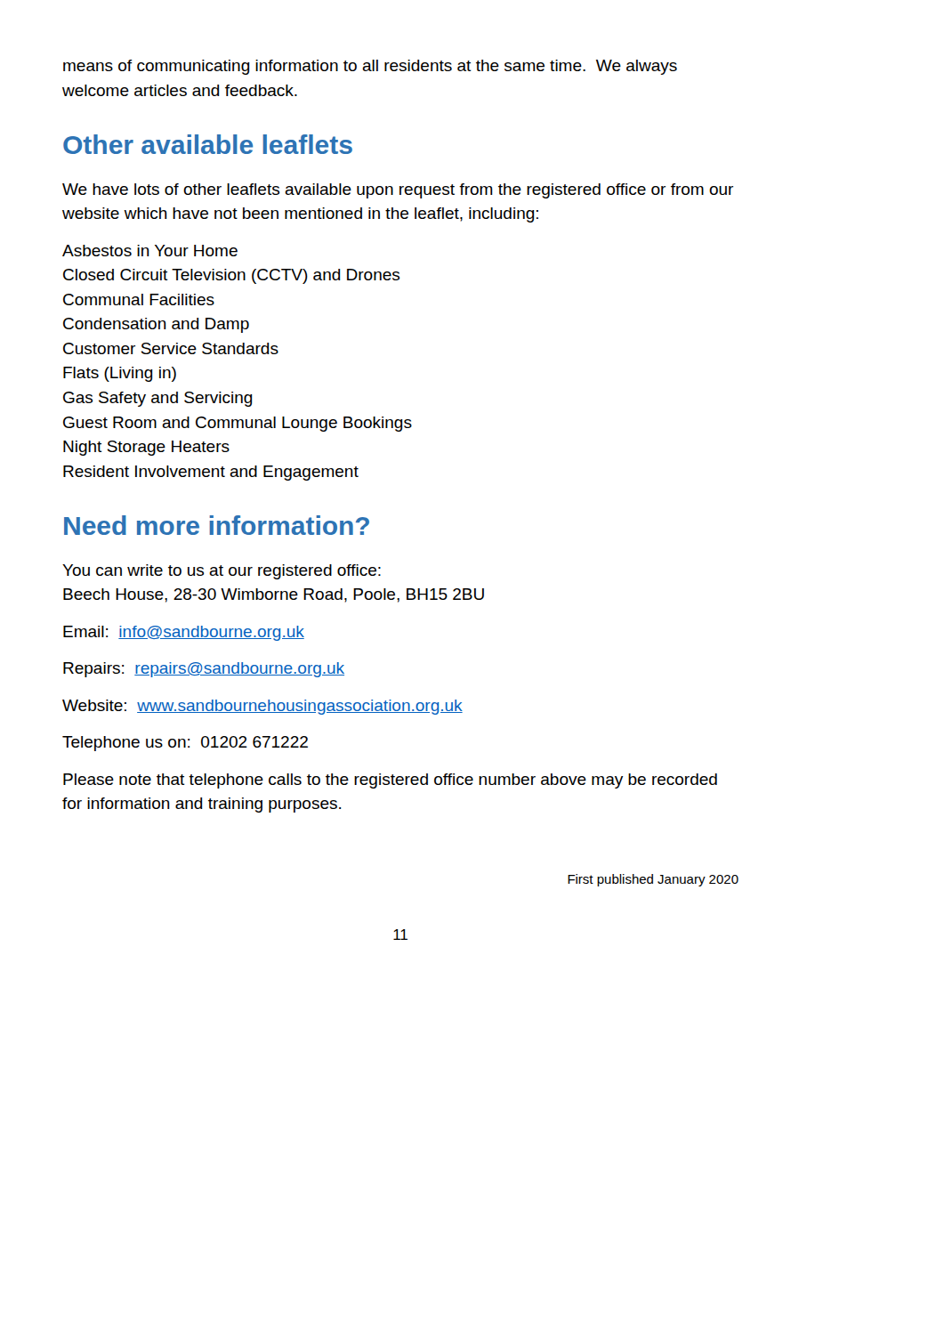means of communicating information to all residents at the same time. We always welcome articles and feedback.
Other available leaflets
We have lots of other leaflets available upon request from the registered office or from our website which have not been mentioned in the leaflet, including:
Asbestos in Your Home
Closed Circuit Television (CCTV) and Drones
Communal Facilities
Condensation and Damp
Customer Service Standards
Flats (Living in)
Gas Safety and Servicing
Guest Room and Communal Lounge Bookings
Night Storage Heaters
Resident Involvement and Engagement
Need more information?
You can write to us at our registered office:
Beech House, 28-30 Wimborne Road, Poole, BH15 2BU
Email: info@sandbourne.org.uk
Repairs: repairs@sandbourne.org.uk
Website: www.sandbournehousingassociation.org.uk
Telephone us on: 01202 671222
Please note that telephone calls to the registered office number above may be recorded for information and training purposes.
First published January 2020
11